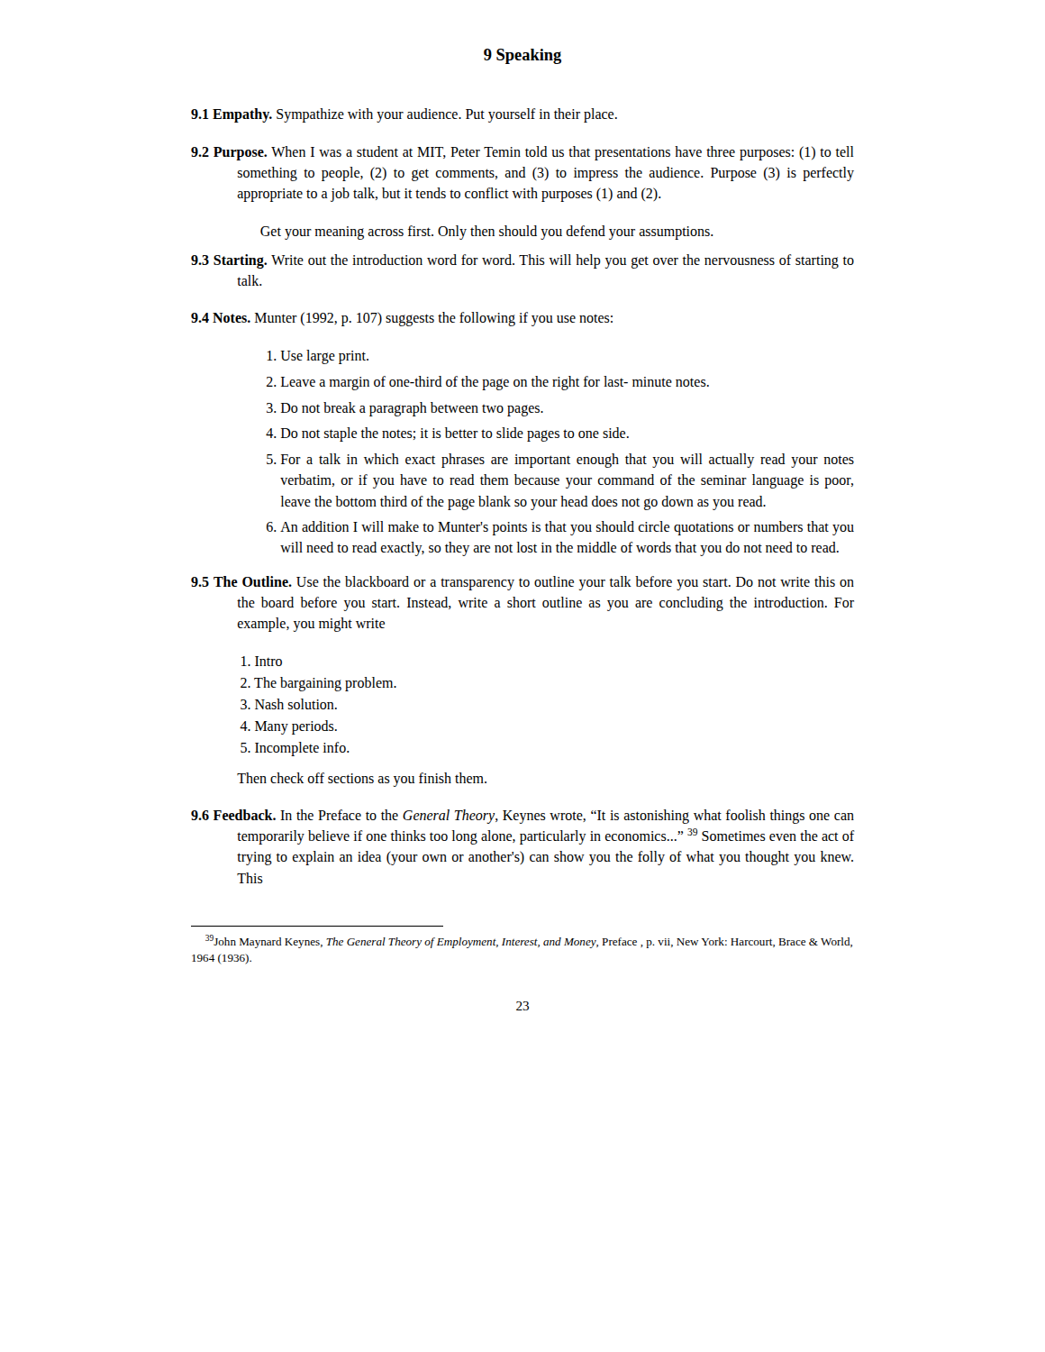9 Speaking
9.1 Empathy. Sympathize with your audience. Put yourself in their place.
9.2 Purpose. When I was a student at MIT, Peter Temin told us that presentations have three purposes: (1) to tell something to people, (2) to get comments, and (3) to impress the audience. Purpose (3) is perfectly appropriate to a job talk, but it tends to conflict with purposes (1) and (2).
Get your meaning across first. Only then should you defend your assumptions.
9.3 Starting. Write out the introduction word for word. This will help you get over the nervousness of starting to talk.
9.4 Notes. Munter (1992, p. 107) suggests the following if you use notes:
Use large print.
Leave a margin of one-third of the page on the right for last- minute notes.
Do not break a paragraph between two pages.
Do not staple the notes; it is better to slide pages to one side.
For a talk in which exact phrases are important enough that you will actually read your notes verbatim, or if you have to read them because your command of the seminar language is poor, leave the bottom third of the page blank so your head does not go down as you read.
An addition I will make to Munter's points is that you should circle quotations or numbers that you will need to read exactly, so they are not lost in the middle of words that you do not need to read.
9.5 The Outline. Use the blackboard or a transparency to outline your talk before you start. Do not write this on the board before you start. Instead, write a short outline as you are concluding the introduction. For example, you might write
Intro
The bargaining problem.
Nash solution.
Many periods.
Incomplete info.
Then check off sections as you finish them.
9.6 Feedback. In the Preface to the General Theory, Keynes wrote, “It is astonishing what foolish things one can temporarily believe if one thinks too long alone, particularly in economics...” 39 Sometimes even the act of trying to explain an idea (your own or another's) can show you the folly of what you thought you knew. This
39John Maynard Keynes, The General Theory of Employment, Interest, and Money, Preface , p. vii, New York: Harcourt, Brace & World, 1964 (1936).
23